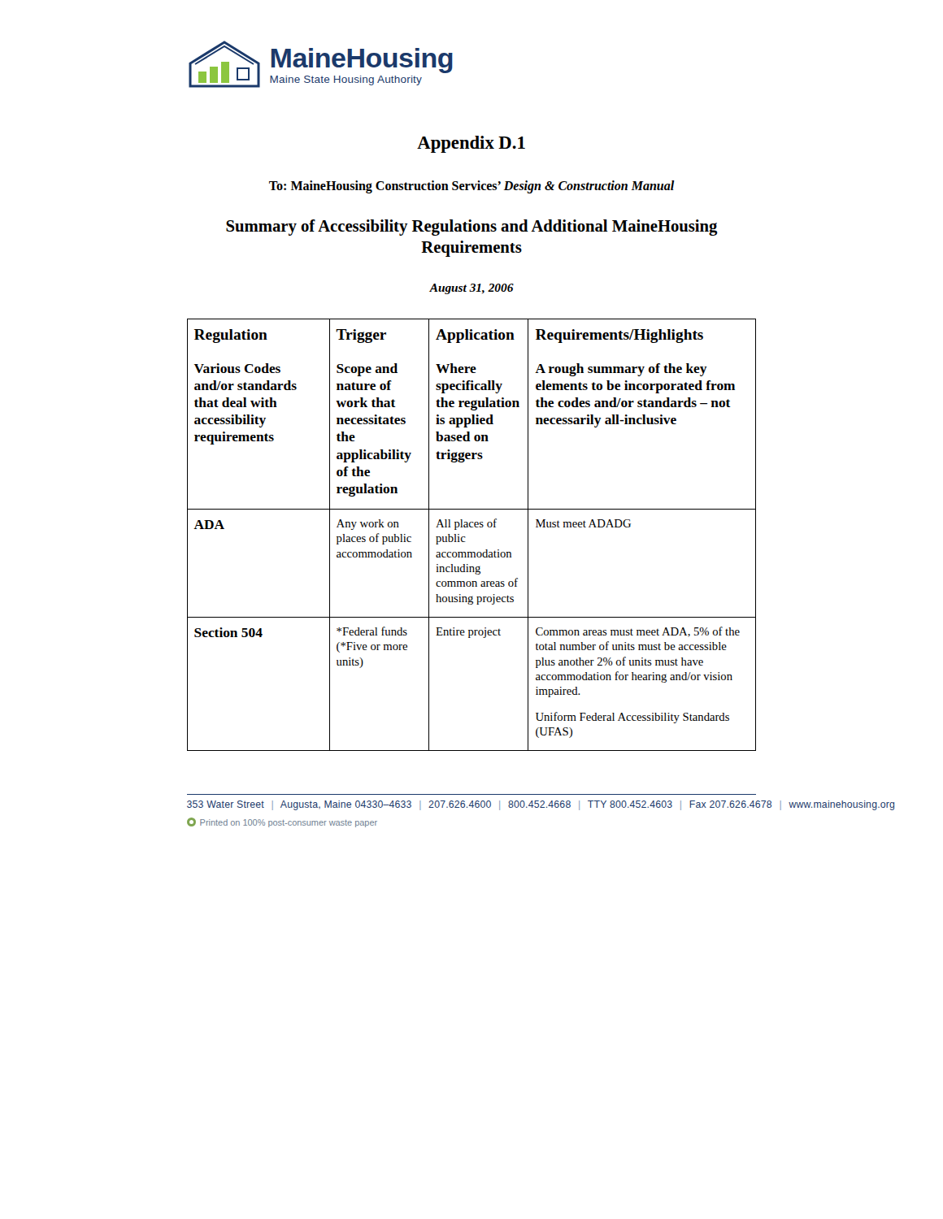MaineHousing
Maine State Housing Authority
Appendix D.1
To: MaineHousing Construction Services’ Design & Construction Manual
Summary of Accessibility Regulations and Additional MaineHousing
Requirements
August 31, 2006
| Regulation Various Codes and/or standards that deal with accessibility requirements | Trigger Scope and nature of work that necessitates the applicability of the regulation | Application Where specifically the regulation is applied based on triggers | Requirements/Highlights A rough summary of the key elements to be incorporated from the codes and/or standards – not necessarily all-inclusive |
| --- | --- | --- | --- |
| ADA | Any work on places of public accommodation | All places of public accommodation including common areas of housing projects | Must meet ADADG |
| Section 504 | *Federal funds (*Five or more units) | Entire project | Common areas must meet ADA, 5% of the total number of units must be accessible plus another 2% of units must have accommodation for hearing and/or vision impaired. Uniform Federal Accessibility Standards (UFAS) |
353 Water Street | Augusta, Maine 04330–4633 | 207.626.4600 | 800.452.4668 | TTY 800.452.4603 | Fax 207.626.4678 | www.mainehousing.org
Printed on 100% post-consumer waste paper